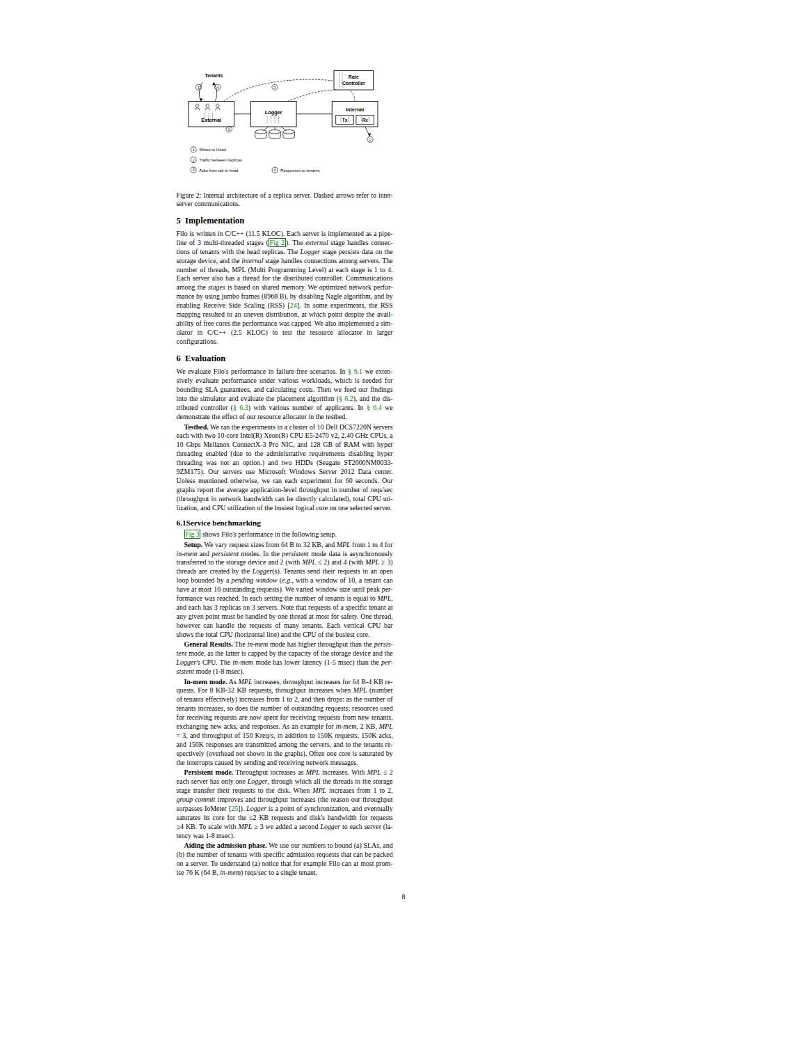Rate Controller Tenants 1 4 3 External Logger Internal Tx Rx 1 2 1 Writes to Head 2 Traffic between replicas 3 Acks from tail to head 4 Responses to tenants
Figure 2: Internal architecture of a replica server. Dashed arrows refer to inter-server communications.
5 Implementation
Filo is written in C/C++ (11.5 KLOC). Each server is implemented as a pipeline of 3 multi-threaded stages (Fig 2). The external stage handles connections of tenants with the head replicas. The Logger stage persists data on the storage device, and the internal stage handles connections among servers. The number of threads, MPL (Multi Programming Level) at each stage is 1 to 4. Each server also has a thread for the distributed controller. Communications among the stages is based on shared memory. We optimized network performance by using jumbo frames (8968 B), by disabling Nagle algorithm, and by enabling Receive Side Scaling (RSS) [24]. In some experiments, the RSS mapping resulted in an uneven distribution, at which point despite the availability of free cores the performance was capped. We also implemented a simulator in C/C++ (2.5 KLOC) to test the resource allocator in larger configurations.
6 Evaluation
We evaluate Filo's performance in failure-free scenarios. In § 6.1 we extensively evaluate performance under various workloads, which is needed for bounding SLA guarantees, and calculating costs. Then we feed our findings into the simulator and evaluate the placement algorithm (§ 6.2), and the distributed controller (§ 6.3) with various number of applicants. In § 6.4 we demonstrate the effect of our resource allocator in the testbed.
Testbed. We ran the experiments in a cluster of 10 Dell DCS7220N servers each with two 10-core Intel(R) Xeon(R) CPU E5-2470 v2, 2.40 GHz CPUs, a 10 Gbps Mellanox ConnectX-3 Pro NIC, and 128 GB of RAM with hyper threading enabled (due to the administrative requirements disabling hyper threading was not an option.) and two HDDs (Seagate ST2000NM0033-9ZM175). Our servers use Microsoft Windows Server 2012 Data center. Unless mentioned otherwise, we ran each experiment for 60 seconds. Our graphs report the average application-level throughput in number of reqs/sec (throughput in network bandwidth can be directly calculated), total CPU utilization, and CPU utilization of the busiest logical core on one selected server.
6.1 Service benchmarking
Fig 3 shows Filo's performance in the following setup.
Setup. We vary request sizes from 64 B to 32 KB, and MPL from 1 to 4 for in-mem and persistent modes. In the persistent mode data is asynchronously transferred to the storage device and 2 (with MPL ≤ 2) and 4 (with MPL ≥ 3) threads are created by the Logger(s). Tenants send their requests in an open loop bounded by a pending window (e.g., with a window of 10, a tenant can have at most 10 outstanding requests). We varied window size until peak performance was reached. In each setting the number of tenants is equal to MPL, and each has 3 replicas on 3 servers. Note that requests of a specific tenant at any given point must be handled by one thread at most for safety. One thread, however can handle the requests of many tenants. Each vertical CPU bar shows the total CPU (horizontal line) and the CPU of the busiest core.
General Results. The in-mem mode has higher throughput than the persistent mode, as the latter is capped by the capacity of the storage device and the Logger's CPU. The in-mem mode has lower latency (1-5 msec) than the persistent mode (1-8 msec).
In-mem mode. As MPL increases, throughput increases for 64 B-4 KB requests. For 8 KB-32 KB requests, throughput increases when MPL (number of tenants effectively) increases from 1 to 2, and then drops: as the number of tenants increases, so does the number of outstanding requests; resources used for receiving requests are now spent for receiving requests from new tenants, exchanging new acks, and responses. As an example for in-mem, 2 KB, MPL = 3, and throughput of 150 Kreq/s, in addition to 150K requests, 150K acks, and 150K responses are transmitted among the servers, and to the tenants respectively (overhead not shown in the graphs). Often one core is saturated by the interrupts caused by sending and receiving network messages.
Persistent mode. Throughput increases as MPL increases. With MPL ≤ 2 each server has only one Logger, through which all the threads in the storage stage transfer their requests to the disk. When MPL increases from 1 to 2, group commit improves and throughput increases (the reason our throughput surpasses IoMeter [25]). Logger is a point of synchronization, and eventually saturates its core for the ≤2 KB requests and disk's bandwidth for requests ≥4 KB. To scale with MPL ≥ 3 we added a second Logger to each server (latency was 1-8 msec).
Aiding the admission phase. We use our numbers to bound (a) SLAs, and (b) the number of tenants with specific admission requests that can be packed on a server. To understand (a) notice that for example Filo can at most promise 76 K (64 B, in-mem) reqs/sec to a single tenant.
8